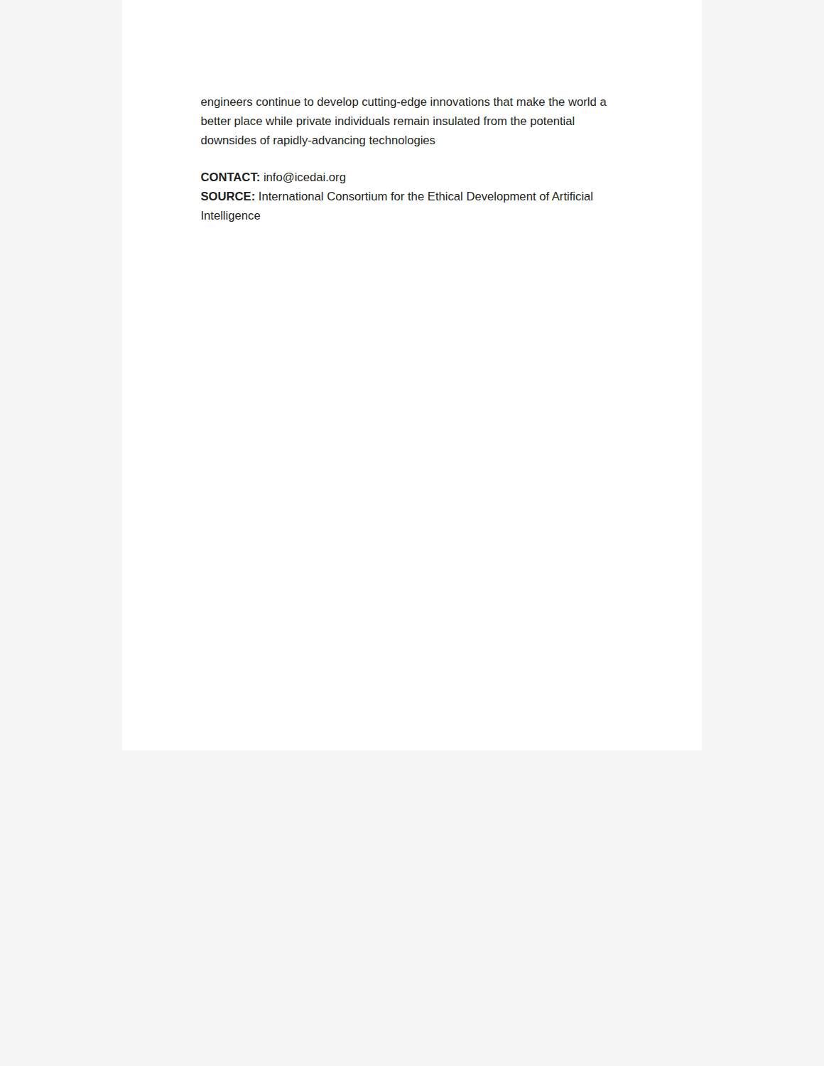engineers continue to develop cutting-edge innovations that make the world a better place while private individuals remain insulated from the potential downsides of rapidly-advancing technologies
CONTACT: info@icedai.org
SOURCE: International Consortium for the Ethical Development of Artificial Intelligence